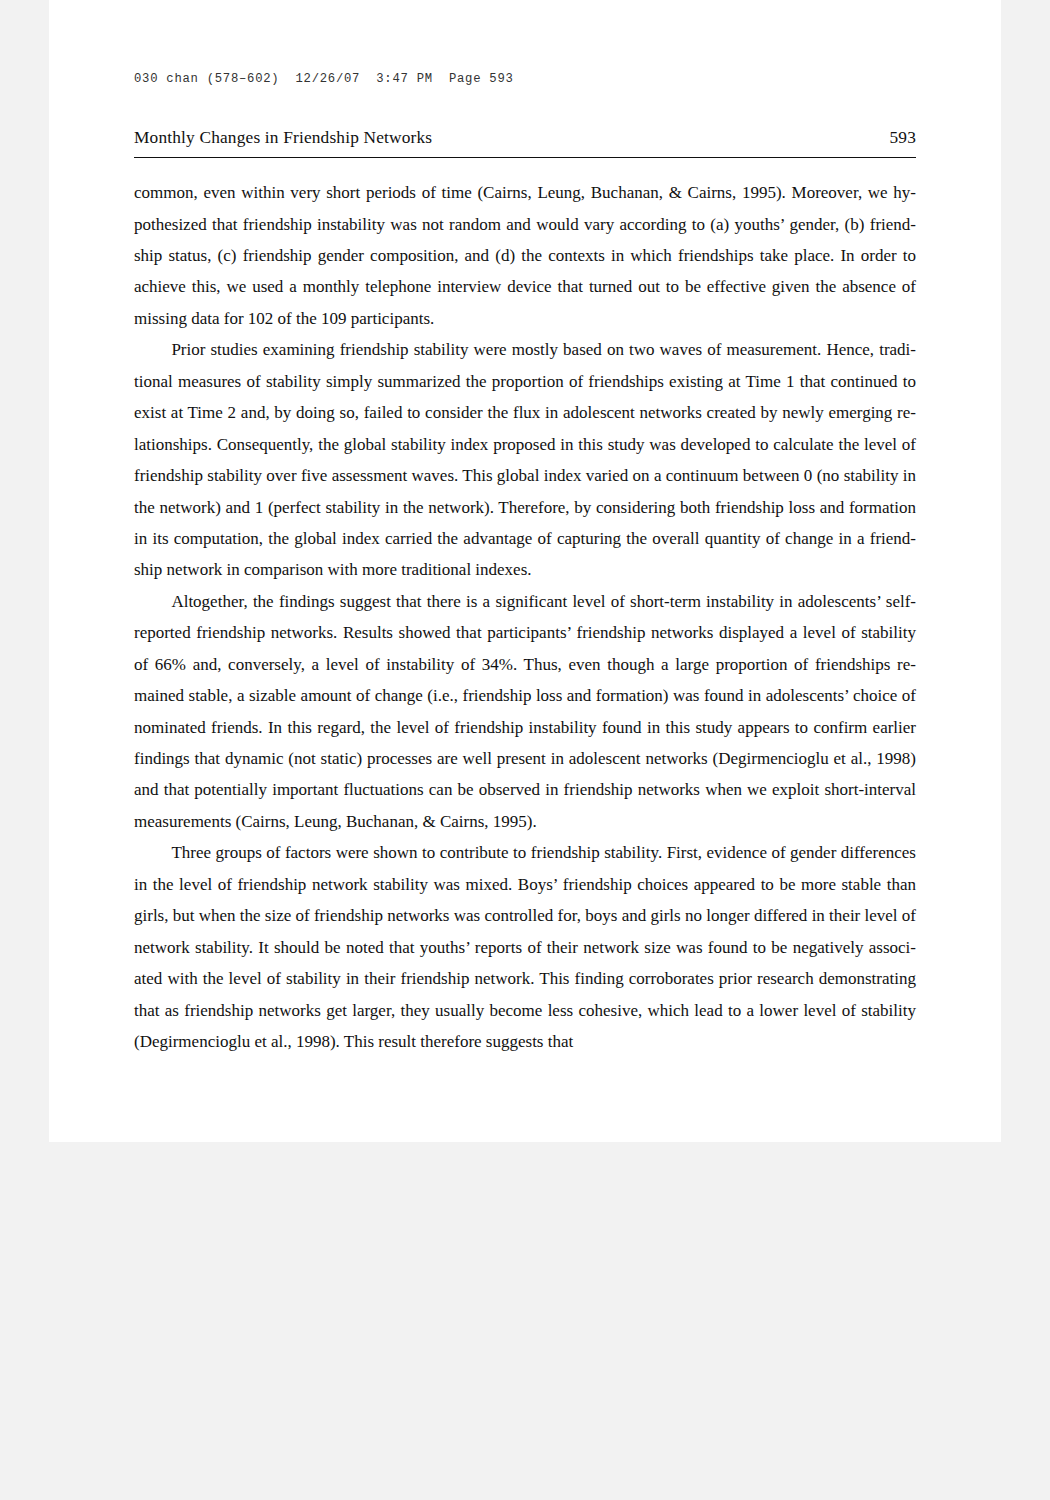030 chan (578–602) 12/26/07 3:47 PM Page 593
Monthly Changes in Friendship Networks 593
common, even within very short periods of time (Cairns, Leung, Buchanan, & Cairns, 1995). Moreover, we hypothesized that friendship instability was not random and would vary according to (a) youths’ gender, (b) friendship status, (c) friendship gender composition, and (d) the contexts in which friendships take place. In order to achieve this, we used a monthly telephone interview device that turned out to be effective given the absence of missing data for 102 of the 109 participants.
Prior studies examining friendship stability were mostly based on two waves of measurement. Hence, traditional measures of stability simply summarized the proportion of friendships existing at Time 1 that continued to exist at Time 2 and, by doing so, failed to consider the flux in adolescent networks created by newly emerging relationships. Consequently, the global stability index proposed in this study was developed to calculate the level of friendship stability over five assessment waves. This global index varied on a continuum between 0 (no stability in the network) and 1 (perfect stability in the network). Therefore, by considering both friendship loss and formation in its computation, the global index carried the advantage of capturing the overall quantity of change in a friendship network in comparison with more traditional indexes.
Altogether, the findings suggest that there is a significant level of short-term instability in adolescents’ self-reported friendship networks. Results showed that participants’ friendship networks displayed a level of stability of 66% and, conversely, a level of instability of 34%. Thus, even though a large proportion of friendships remained stable, a sizable amount of change (i.e., friendship loss and formation) was found in adolescents’ choice of nominated friends. In this regard, the level of friendship instability found in this study appears to confirm earlier findings that dynamic (not static) processes are well present in adolescent networks (Degirmencioglu et al., 1998) and that potentially important fluctuations can be observed in friendship networks when we exploit short-interval measurements (Cairns, Leung, Buchanan, & Cairns, 1995).
Three groups of factors were shown to contribute to friendship stability. First, evidence of gender differences in the level of friendship network stability was mixed. Boys’ friendship choices appeared to be more stable than girls, but when the size of friendship networks was controlled for, boys and girls no longer differed in their level of network stability. It should be noted that youths’ reports of their network size was found to be negatively associated with the level of stability in their friendship network. This finding corroborates prior research demonstrating that as friendship networks get larger, they usually become less cohesive, which lead to a lower level of stability (Degirmencioglu et al., 1998). This result therefore suggests that